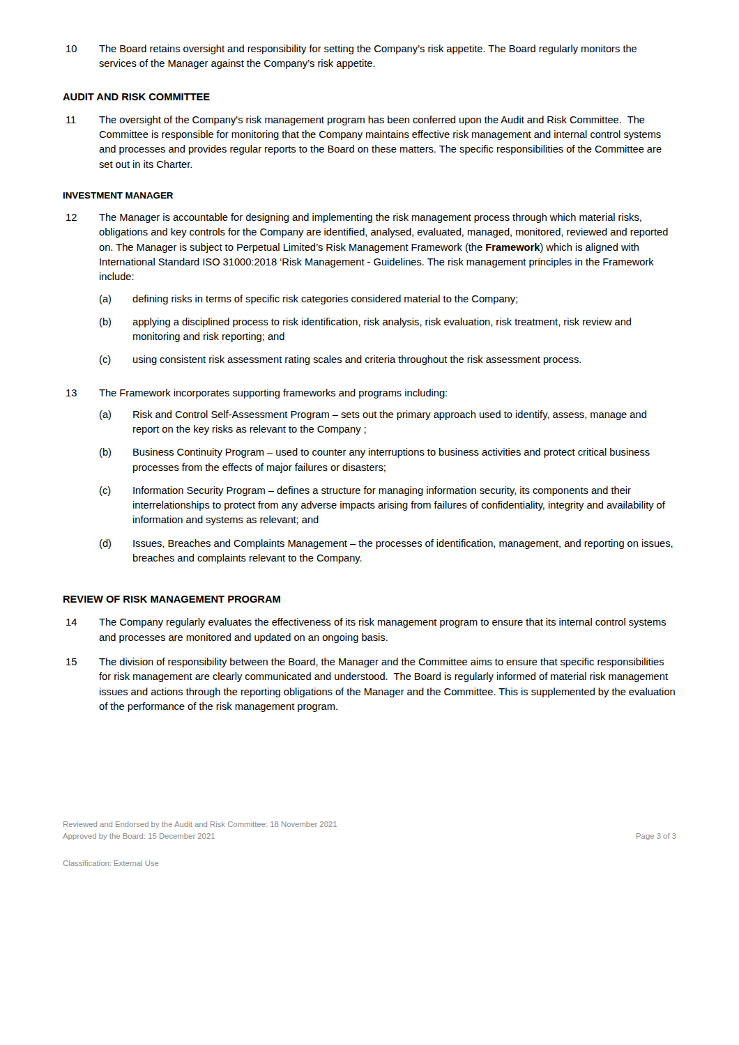10
The Board retains oversight and responsibility for setting the Company’s risk appetite. The Board regularly monitors the services of the Manager against the Company’s risk appetite.
Audit and Risk Committee
11
The oversight of the Company's risk management program has been conferred upon the Audit and Risk Committee. The Committee is responsible for monitoring that the Company maintains effective risk management and internal control systems and processes and provides regular reports to the Board on these matters. The specific responsibilities of the Committee are set out in its Charter.
Investment Manager
12
The Manager is accountable for designing and implementing the risk management process through which material risks, obligations and key controls for the Company are identified, analysed, evaluated, managed, monitored, reviewed and reported on. The Manager is subject to Perpetual Limited’s Risk Management Framework (the Framework) which is aligned with International Standard ISO 31000:2018 ‘Risk Management - Guidelines. The risk management principles in the Framework include:
(a) defining risks in terms of specific risk categories considered material to the Company;
(b) applying a disciplined process to risk identification, risk analysis, risk evaluation, risk treatment, risk review and monitoring and risk reporting; and
(c) using consistent risk assessment rating scales and criteria throughout the risk assessment process.
13
The Framework incorporates supporting frameworks and programs including:
(a) Risk and Control Self-Assessment Program – sets out the primary approach used to identify, assess, manage and report on the key risks as relevant to the Company ;
(b) Business Continuity Program – used to counter any interruptions to business activities and protect critical business processes from the effects of major failures or disasters;
(c) Information Security Program – defines a structure for managing information security, its components and their interrelationships to protect from any adverse impacts arising from failures of confidentiality, integrity and availability of information and systems as relevant; and
(d) Issues, Breaches and Complaints Management – the processes of identification, management, and reporting on issues, breaches and complaints relevant to the Company.
Review of Risk Management Program
14
The Company regularly evaluates the effectiveness of its risk management program to ensure that its internal control systems and processes are monitored and updated on an ongoing basis.
15
The division of responsibility between the Board, the Manager and the Committee aims to ensure that specific responsibilities for risk management are clearly communicated and understood. The Board is regularly informed of material risk management issues and actions through the reporting obligations of the Manager and the Committee. This is supplemented by the evaluation of the performance of the risk management program.
Reviewed and Endorsed by the Audit and Risk Committee: 18 November 2021
Approved by the Board: 15 December 2021
Page 3 of 3
Classification: External Use